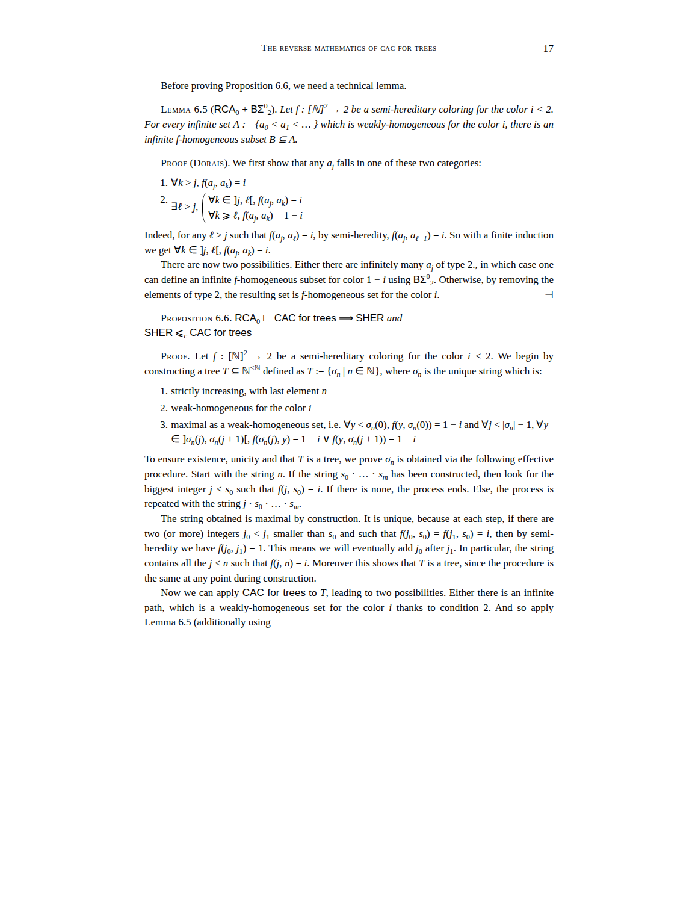The reverse mathematics of cac for trees 17
Before proving Proposition 6.6, we need a technical lemma.
Lemma 6.5 (RCA0 + BΣ02). Let f : [ℕ]2 → 2 be a semi-hereditary coloring for the color i < 2. For every infinite set A := {a0 < a1 < … } which is weakly-homogeneous for the color i, there is an infinite f-homogeneous subset B ⊆ A.
Proof (Dorais). We first show that any aj falls in one of these two categories:
1. ∀k > j, f(aj, ak) = i
2. ∃ℓ > j, ∀k ∈ ] j, ℓ[, f(aj, ak) = i ∀k ⩾ ℓ, f(aj, ak) = 1 − i
Indeed, for any ℓ > j such that f(aj, aℓ) = i, by semi-heredity, f(aj, aℓ−1) = i. So with a finite induction we get ∀k ∈ ] j, ℓ[, f(aj, ak) = i.
There are now two possibilities. Either there are infinitely many aj of type 2., in which case one can define an infinite f-homogeneous subset for color 1 − i using BΣ02. Otherwise, by removing the elements of type 2, the resulting set is f-homogeneous set for the color i. ⊣
Proposition 6.6. RCA0 ⊢ CAC for trees ⟹ SHER and
SHER ⩽c CAC for trees
Proof. Let f : [ℕ]2 → 2 be a semi-hereditary coloring for the color i < 2. We begin by constructing a tree T ⊆ ℕ<ℕ defined as T := {σn | n ∈ ℕ}, where σn is the unique string which is:
1. strictly increasing, with last element n
2. weak-homogeneous for the color i
3. maximal as a weak-homogeneous set, i.e. ∀y < σn(0), f(y, σn(0)) = 1 − i and ∀j < |σn| − 1, ∀y ∈ ] σn(j), σn(j + 1)[, f(σn(j), y) = 1 − i ∨ f(y, σn(j + 1)) = 1 − i
To ensure existence, unicity and that T is a tree, we prove σn is obtained via the following effective procedure. Start with the string n. If the string s0 · … · sm has been constructed, then look for the biggest integer j < s0 such that f(j, s0) = i. If there is none, the process ends. Else, the process is repeated with the string j · s0 · … · sm.
The string obtained is maximal by construction. It is unique, because at each step, if there are two (or more) integers j0 < j1 smaller than s0 and such that f(j0, s0) = f(j1, s0) = i, then by semi-heredity we have f(j0, j1) = 1. This means we will eventually add j0 after j1. In particular, the string contains all the j < n such that f(j, n) = i. Moreover this shows that T is a tree, since the procedure is the same at any point during construction.
Now we can apply CAC for trees to T, leading to two possibilities. Either there is an infinite path, which is a weakly-homogeneous set for the color i thanks to condition 2. And so apply Lemma 6.5 (additionally using